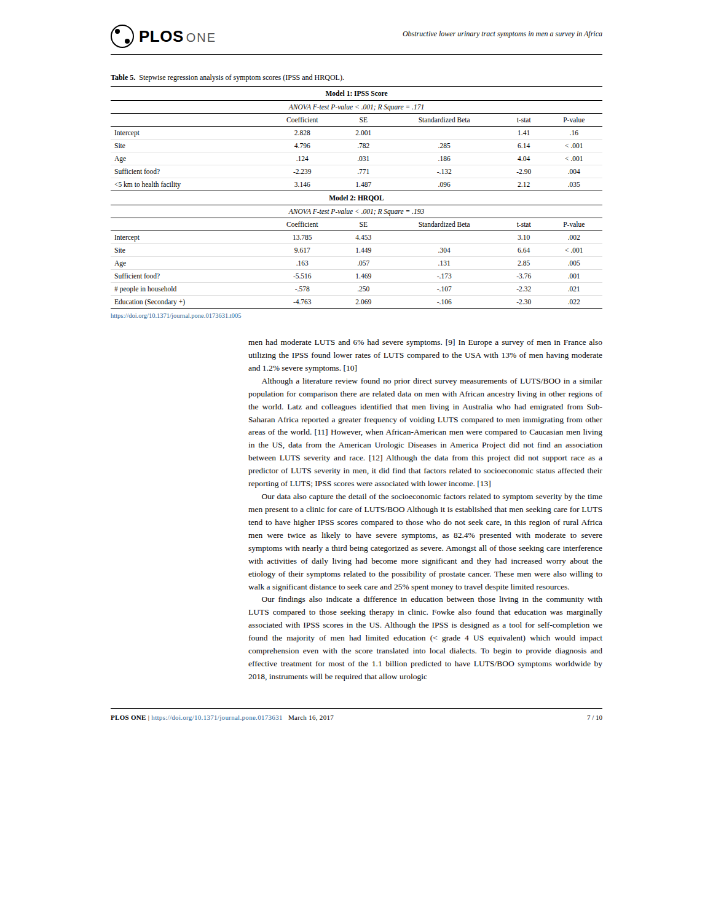PLOS ONE
Obstructive lower urinary tract symptoms in men a survey in Africa
Table 5. Stepwise regression analysis of symptom scores (IPSS and HRQOL).
| Model 1: IPSS Score |
| ANOVA F-test P-value < .001; R Square = .171 |
| | Coefficient | SE | Standardized Beta | t-stat | P-value |
| Intercept | 2.828 | 2.001 | | 1.41 | .16 |
| Site | 4.796 | .782 | .285 | 6.14 | < .001 |
| Age | .124 | .031 | .186 | 4.04 | < .001 |
| Sufficient food? | -2.239 | .771 | -.132 | -2.90 | .004 |
| <5 km to health facility | 3.146 | 1.487 | .096 | 2.12 | .035 |
| Model 2: HRQOL |
| ANOVA F-test P-value < .001; R Square = .193 |
| | Coefficient | SE | Standardized Beta | t-stat | P-value |
| Intercept | 13.785 | 4.453 | | 3.10 | .002 |
| Site | 9.617 | 1.449 | .304 | 6.64 | < .001 |
| Age | .163 | .057 | .131 | 2.85 | .005 |
| Sufficient food? | -5.516 | 1.469 | -.173 | -3.76 | .001 |
| # people in household | -.578 | .250 | -.107 | -2.32 | .021 |
| Education (Secondary +) | -4.763 | 2.069 | -.106 | -2.30 | .022 |
https://doi.org/10.1371/journal.pone.0173631.t005
men had moderate LUTS and 6% had severe symptoms. [9] In Europe a survey of men in France also utilizing the IPSS found lower rates of LUTS compared to the USA with 13% of men having moderate and 1.2% severe symptoms. [10]
Although a literature review found no prior direct survey measurements of LUTS/BOO in a similar population for comparison there are related data on men with African ancestry living in other regions of the world. Latz and colleagues identified that men living in Australia who had emigrated from Sub-Saharan Africa reported a greater frequency of voiding LUTS compared to men immigrating from other areas of the world. [11] However, when African-American men were compared to Caucasian men living in the US, data from the American Urologic Diseases in America Project did not find an association between LUTS severity and race. [12] Although the data from this project did not support race as a predictor of LUTS severity in men, it did find that factors related to socioeconomic status affected their reporting of LUTS; IPSS scores were associated with lower income. [13]
Our data also capture the detail of the socioeconomic factors related to symptom severity by the time men present to a clinic for care of LUTS/BOO Although it is established that men seeking care for LUTS tend to have higher IPSS scores compared to those who do not seek care, in this region of rural Africa men were twice as likely to have severe symptoms, as 82.4% presented with moderate to severe symptoms with nearly a third being categorized as severe. Amongst all of those seeking care interference with activities of daily living had become more significant and they had increased worry about the etiology of their symptoms related to the possibility of prostate cancer. These men were also willing to walk a significant distance to seek care and 25% spent money to travel despite limited resources.
Our findings also indicate a difference in education between those living in the community with LUTS compared to those seeking therapy in clinic. Fowke also found that education was marginally associated with IPSS scores in the US. Although the IPSS is designed as a tool for self-completion we found the majority of men had limited education (< grade 4 US equivalent) which would impact comprehension even with the score translated into local dialects. To begin to provide diagnosis and effective treatment for most of the 1.1 billion predicted to have LUTS/BOO symptoms worldwide by 2018, instruments will be required that allow urologic
PLOS ONE | https://doi.org/10.1371/journal.pone.0173631 March 16, 2017
7 / 10